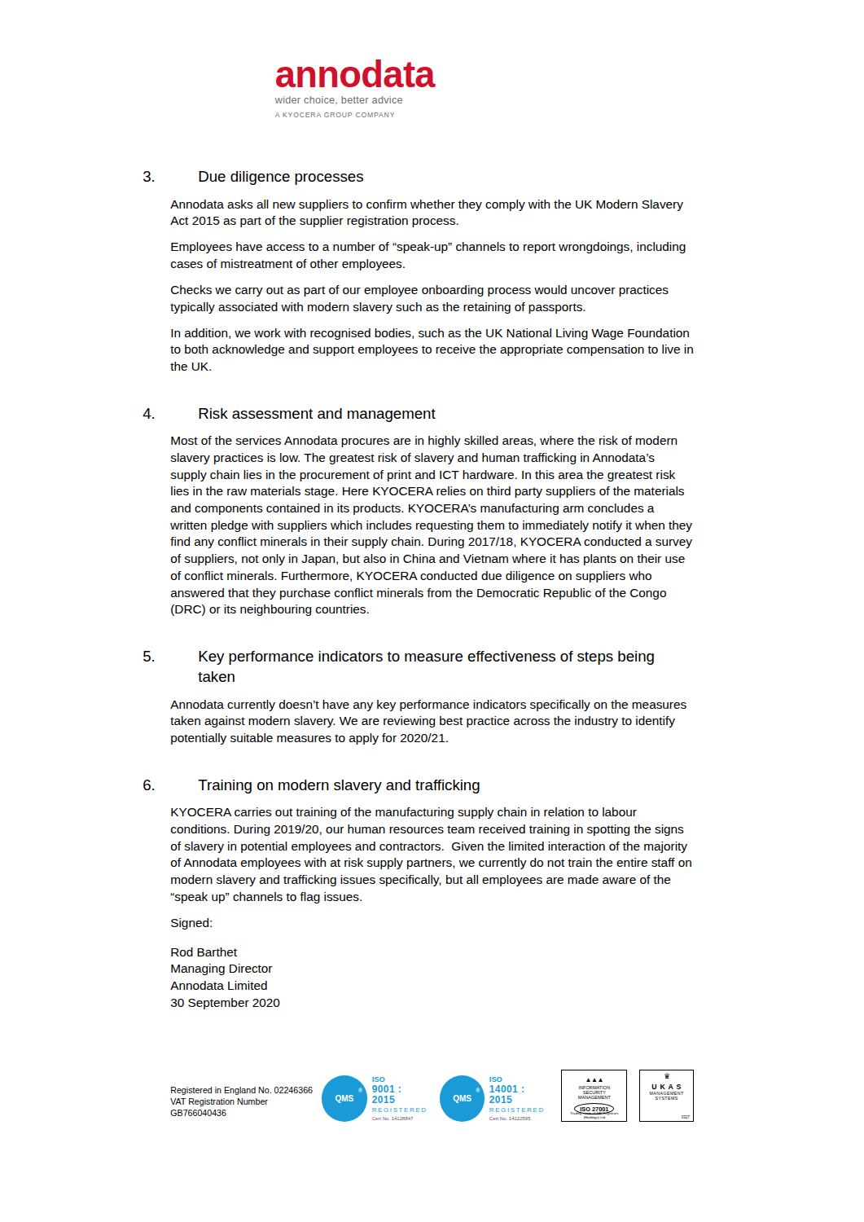annodata
wider choice, better advice
A KYOCERA GROUP COMPANY
3. Due diligence processes
Annodata asks all new suppliers to confirm whether they comply with the UK Modern Slavery Act 2015 as part of the supplier registration process.
Employees have access to a number of “speak-up” channels to report wrongdoings, including cases of mistreatment of other employees.
Checks we carry out as part of our employee onboarding process would uncover practices typically associated with modern slavery such as the retaining of passports.
In addition, we work with recognised bodies, such as the UK National Living Wage Foundation to both acknowledge and support employees to receive the appropriate compensation to live in the UK.
4. Risk assessment and management
Most of the services Annodata procures are in highly skilled areas, where the risk of modern slavery practices is low. The greatest risk of slavery and human trafficking in Annodata’s supply chain lies in the procurement of print and ICT hardware. In this area the greatest risk lies in the raw materials stage. Here KYOCERA relies on third party suppliers of the materials and components contained in its products. KYOCERA’s manufacturing arm concludes a written pledge with suppliers which includes requesting them to immediately notify it when they find any conflict minerals in their supply chain. During 2017/18, KYOCERA conducted a survey of suppliers, not only in Japan, but also in China and Vietnam where it has plants on their use of conflict minerals. Furthermore, KYOCERA conducted due diligence on suppliers who answered that they purchase conflict minerals from the Democratic Republic of the Congo (DRC) or its neighbouring countries.
5. Key performance indicators to measure effectiveness of steps being taken
Annodata currently doesn’t have any key performance indicators specifically on the measures taken against modern slavery. We are reviewing best practice across the industry to identify potentially suitable measures to apply for 2020/21.
6. Training on modern slavery and trafficking
KYOCERA carries out training of the manufacturing supply chain in relation to labour conditions. During 2019/20, our human resources team received training in spotting the signs of slavery in potential employees and contractors. Given the limited interaction of the majority of Annodata employees with at risk supply partners, we currently do not train the entire staff on modern slavery and trafficking issues specifically, but all employees are made aware of the “speak up” channels to flag issues.
Signed:
Rod Barthet
Managing Director
Annodata Limited
30 September 2020
Registered in England No. 02246366
VAT Registration Number GB766040436
QMS®
ISO
9001 : 2015
REGISTERED
Cert No. 14128847
QMS®
ISO
14001 : 2015
REGISTERED
Cert No. 14122595
▲▲▲
INFORMATION
SECURITY
MANAGEMENT
ISO 27001
Trading name of SAI Registrars (Holdings) Ltd
♛
U K A S
MANAGEMENT
SYSTEMS
0327